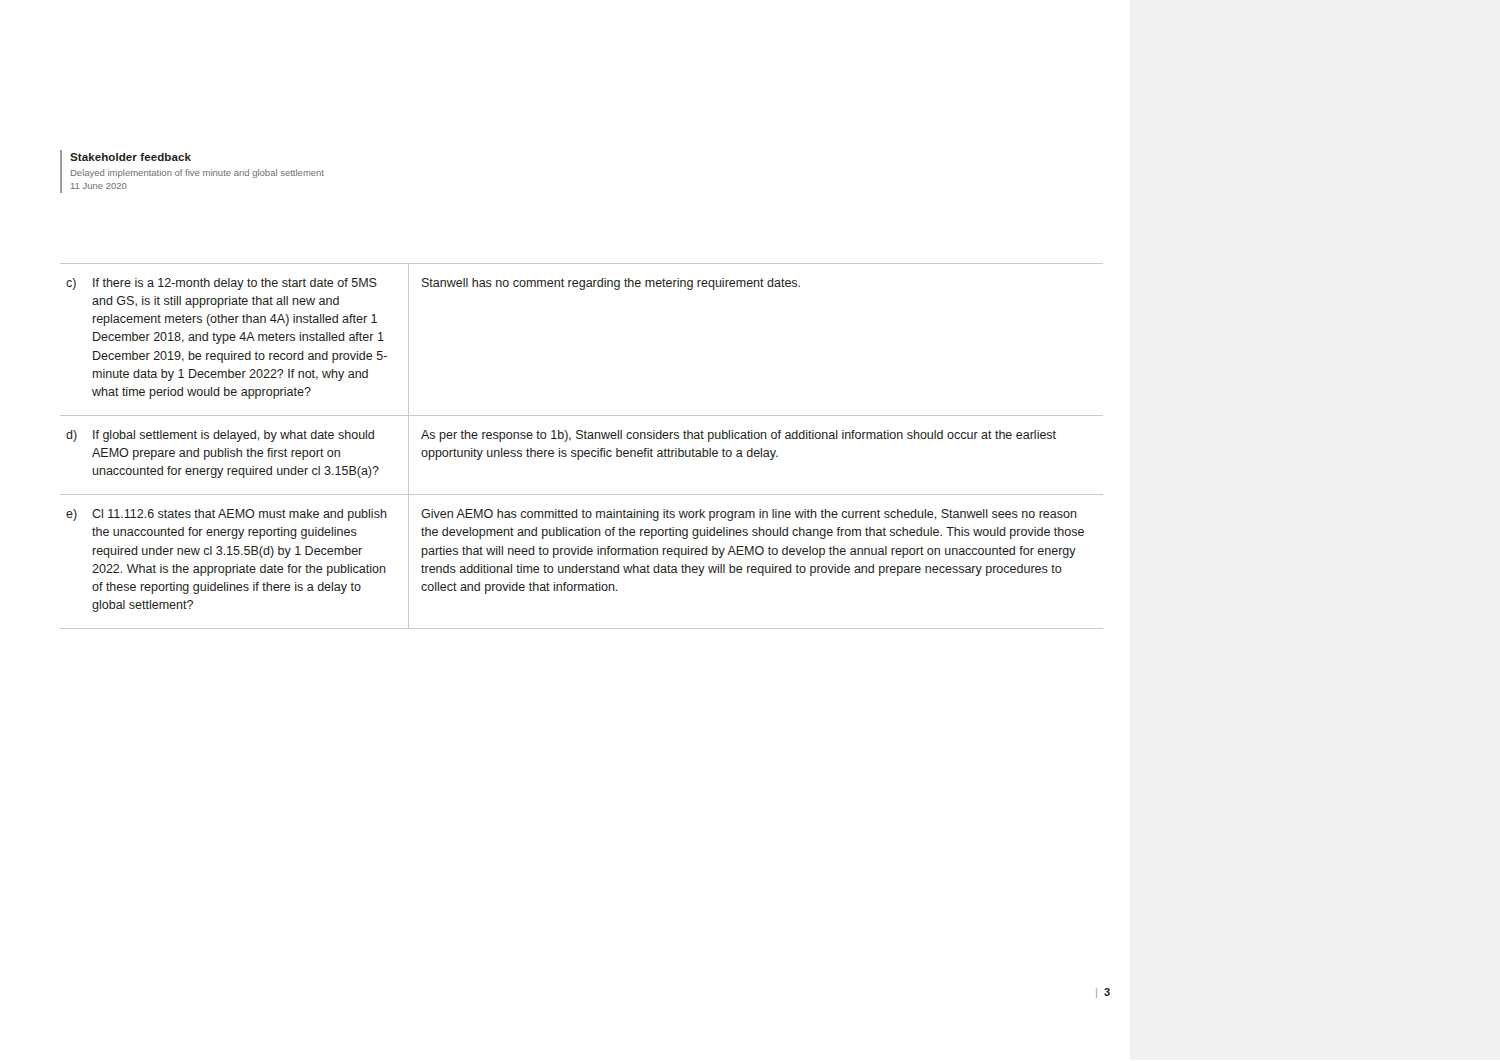Stakeholder feedback
Delayed implementation of five minute and global settlement
11 June 2020
| c) If there is a 12-month delay to the start date of 5MS and GS, is it still appropriate that all new and replacement meters (other than 4A) installed after 1 December 2018, and type 4A meters installed after 1 December 2019, be required to record and provide 5-minute data by 1 December 2022? If not, why and what time period would be appropriate? | Stanwell has no comment regarding the metering requirement dates. |
| d) If global settlement is delayed, by what date should AEMO prepare and publish the first report on unaccounted for energy required under cl 3.15B(a)? | As per the response to 1b), Stanwell considers that publication of additional information should occur at the earliest opportunity unless there is specific benefit attributable to a delay. |
| e) Cl 11.112.6 states that AEMO must make and publish the unaccounted for energy reporting guidelines required under new cl 3.15.5B(d) by 1 December 2022. What is the appropriate date for the publication of these reporting guidelines if there is a delay to global settlement? | Given AEMO has committed to maintaining its work program in line with the current schedule, Stanwell sees no reason the development and publication of the reporting guidelines should change from that schedule. This would provide those parties that will need to provide information required by AEMO to develop the annual report on unaccounted for energy trends additional time to understand what data they will be required to provide and prepare necessary procedures to collect and provide that information. |
|3